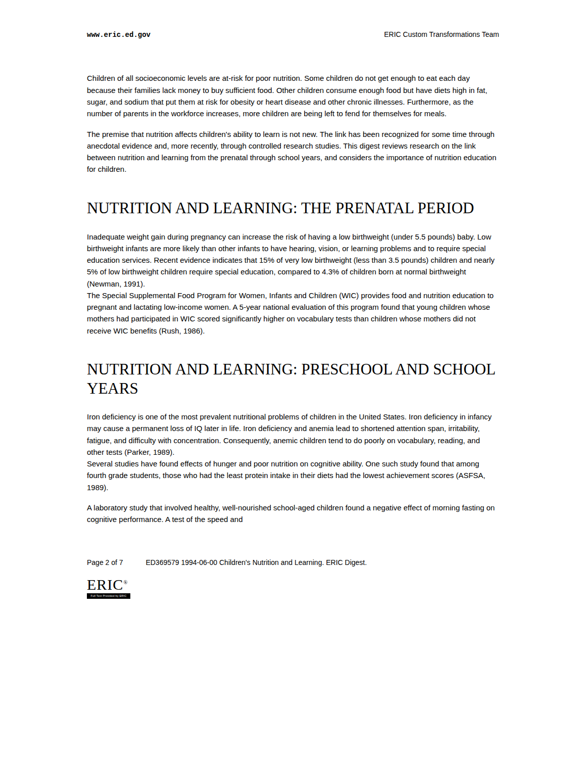www.eric.ed.gov ERIC Custom Transformations Team
Children of all socioeconomic levels are at-risk for poor nutrition. Some children do not get enough to eat each day because their families lack money to buy sufficient food. Other children consume enough food but have diets high in fat, sugar, and sodium that put them at risk for obesity or heart disease and other chronic illnesses. Furthermore, as the number of parents in the workforce increases, more children are being left to fend for themselves for meals.
The premise that nutrition affects children's ability to learn is not new. The link has been recognized for some time through anecdotal evidence and, more recently, through controlled research studies. This digest reviews research on the link between nutrition and learning from the prenatal through school years, and considers the importance of nutrition education for children.
NUTRITION AND LEARNING: THE PRENATAL PERIOD
Inadequate weight gain during pregnancy can increase the risk of having a low birthweight (under 5.5 pounds) baby. Low birthweight infants are more likely than other infants to have hearing, vision, or learning problems and to require special education services. Recent evidence indicates that 15% of very low birthweight (less than 3.5 pounds) children and nearly 5% of low birthweight children require special education, compared to 4.3% of children born at normal birthweight (Newman, 1991).
The Special Supplemental Food Program for Women, Infants and Children (WIC) provides food and nutrition education to pregnant and lactating low-income women. A 5-year national evaluation of this program found that young children whose mothers had participated in WIC scored significantly higher on vocabulary tests than children whose mothers did not receive WIC benefits (Rush, 1986).
NUTRITION AND LEARNING: PRESCHOOL AND SCHOOL YEARS
Iron deficiency is one of the most prevalent nutritional problems of children in the United States. Iron deficiency in infancy may cause a permanent loss of IQ later in life. Iron deficiency and anemia lead to shortened attention span, irritability, fatigue, and difficulty with concentration. Consequently, anemic children tend to do poorly on vocabulary, reading, and other tests (Parker, 1989).
Several studies have found effects of hunger and poor nutrition on cognitive ability. One such study found that among fourth grade students, those who had the least protein intake in their diets had the lowest achievement scores (ASFSA, 1989).
A laboratory study that involved healthy, well-nourished school-aged children found a negative effect of morning fasting on cognitive performance. A test of the speed and
Page 2 of 7 ED369579 1994-06-00 Children's Nutrition and Learning. ERIC Digest.
ERIC®
Full Text Provided by ERIC